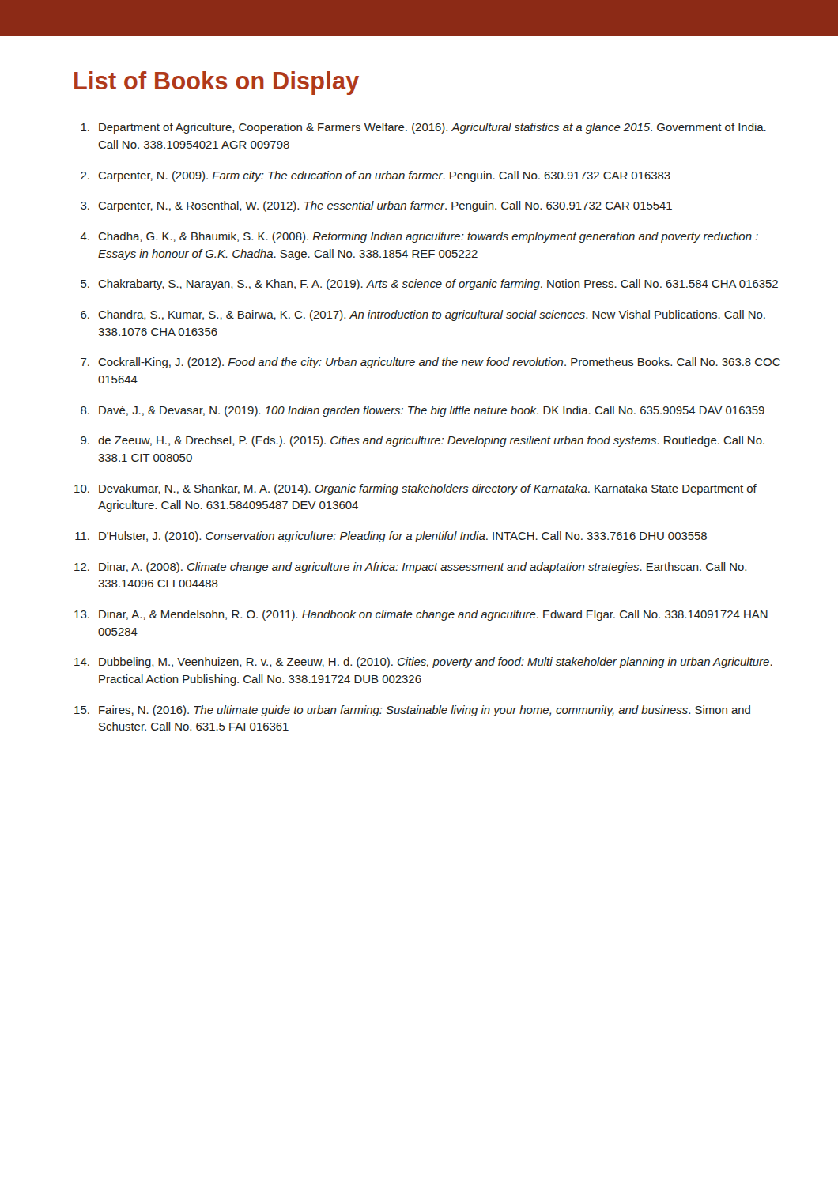List of Books on Display
Department of Agriculture, Cooperation & Farmers Welfare. (2016). Agricultural statistics at a glance 2015. Government of India. Call No. 338.10954021 AGR 009798
Carpenter, N. (2009). Farm city: The education of an urban farmer. Penguin. Call No. 630.91732 CAR 016383
Carpenter, N., & Rosenthal, W. (2012). The essential urban farmer. Penguin. Call No. 630.91732 CAR 015541
Chadha, G. K., & Bhaumik, S. K. (2008). Reforming Indian agriculture: towards employment generation and poverty reduction : Essays in honour of G.K. Chadha. Sage. Call No. 338.1854 REF 005222
Chakrabarty, S., Narayan, S., & Khan, F. A. (2019). Arts & science of organic farming. Notion Press. Call No. 631.584 CHA 016352
Chandra, S., Kumar, S., & Bairwa, K. C. (2017). An introduction to agricultural social sciences. New Vishal Publications. Call No. 338.1076 CHA 016356
Cockrall-King, J. (2012). Food and the city: Urban agriculture and the new food revolution. Prometheus Books. Call No. 363.8 COC 015644
Davé, J., & Devasar, N. (2019). 100 Indian garden flowers: The big little nature book. DK India. Call No. 635.90954 DAV 016359
de Zeeuw, H., & Drechsel, P. (Eds.). (2015). Cities and agriculture: Developing resilient urban food systems. Routledge. Call No. 338.1 CIT 008050
Devakumar, N., & Shankar, M. A. (2014). Organic farming stakeholders directory of Karnataka. Karnataka State Department of Agriculture. Call No. 631.584095487 DEV 013604
D'Hulster, J. (2010). Conservation agriculture: Pleading for a plentiful India. INTACH. Call No. 333.7616 DHU 003558
Dinar, A. (2008). Climate change and agriculture in Africa: Impact assessment and adaptation strategies. Earthscan. Call No. 338.14096 CLI 004488
Dinar, A., & Mendelsohn, R. O. (2011). Handbook on climate change and agriculture. Edward Elgar. Call No. 338.14091724 HAN 005284
Dubbeling, M., Veenhuizen, R. v., & Zeeuw, H. d. (2010). Cities, poverty and food: Multi stakeholder planning in urban Agriculture. Practical Action Publishing. Call No. 338.191724 DUB 002326
Faires, N. (2016). The ultimate guide to urban farming: Sustainable living in your home, community, and business. Simon and Schuster. Call No. 631.5 FAI 016361